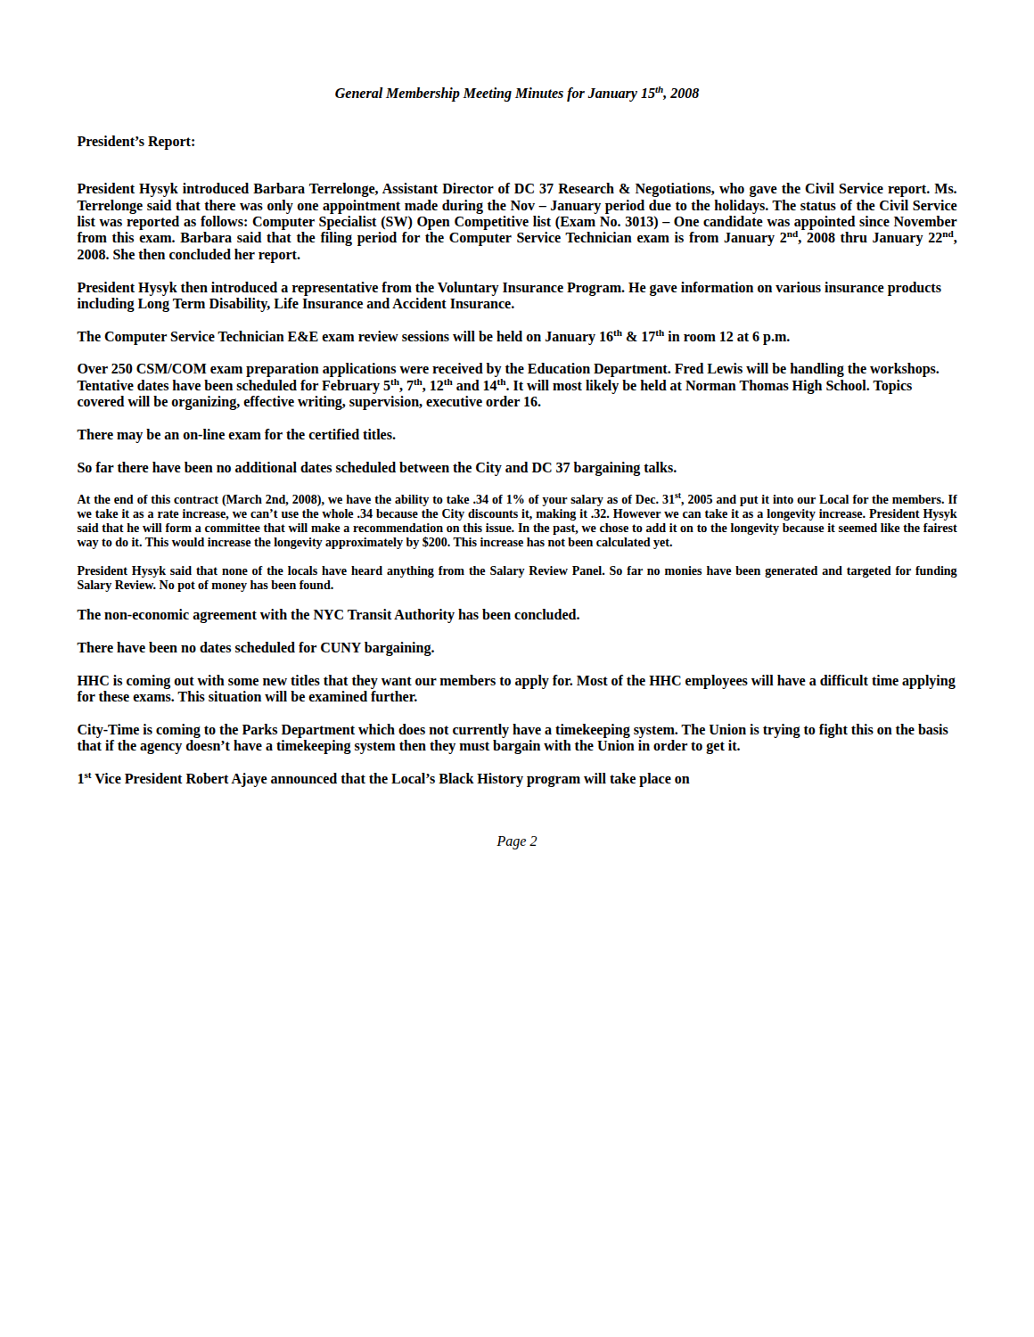General Membership Meeting Minutes for January 15th, 2008
President’s Report:
President Hysyk introduced Barbara Terrelonge, Assistant Director of DC 37 Research & Negotiations, who gave the Civil Service report. Ms. Terrelonge said that there was only one appointment made during the Nov – January period due to the holidays. The status of the Civil Service list was reported as follows: Computer Specialist (SW) Open Competitive list (Exam No. 3013) – One candidate was appointed since November from this exam. Barbara said that the filing period for the Computer Service Technician exam is from January 2nd, 2008 thru January 22nd, 2008. She then concluded her report.
President Hysyk then introduced a representative from the Voluntary Insurance Program. He gave information on various insurance products including Long Term Disability, Life Insurance and Accident Insurance.
The Computer Service Technician E&E exam review sessions will be held on January 16th & 17th in room 12 at 6 p.m.
Over 250 CSM/COM exam preparation applications were received by the Education Department. Fred Lewis will be handling the workshops. Tentative dates have been scheduled for February 5th, 7th, 12th and 14th. It will most likely be held at Norman Thomas High School. Topics covered will be organizing, effective writing, supervision, executive order 16.
There may be an on-line exam for the certified titles.
So far there have been no additional dates scheduled between the City and DC 37 bargaining talks.
At the end of this contract (March 2nd, 2008), we have the ability to take .34 of 1% of your salary as of Dec. 31st, 2005 and put it into our Local for the members. If we take it as a rate increase, we can’t use the whole .34 because the City discounts it, making it .32. However we can take it as a longevity increase. President Hysyk said that he will form a committee that will make a recommendation on this issue. In the past, we chose to add it on to the longevity because it seemed like the fairest way to do it. This would increase the longevity approximately by $200. This increase has not been calculated yet.
President Hysyk said that none of the locals have heard anything from the Salary Review Panel. So far no monies have been generated and targeted for funding Salary Review. No pot of money has been found.
The non-economic agreement with the NYC Transit Authority has been concluded.
There have been no dates scheduled for CUNY bargaining.
HHC is coming out with some new titles that they want our members to apply for. Most of the HHC employees will have a difficult time applying for these exams. This situation will be examined further.
City-Time is coming to the Parks Department which does not currently have a timekeeping system. The Union is trying to fight this on the basis that if the agency doesn’t have a timekeeping system then they must bargain with the Union in order to get it.
1st Vice President Robert Ajaye announced that the Local’s Black History program will take place on
Page 2